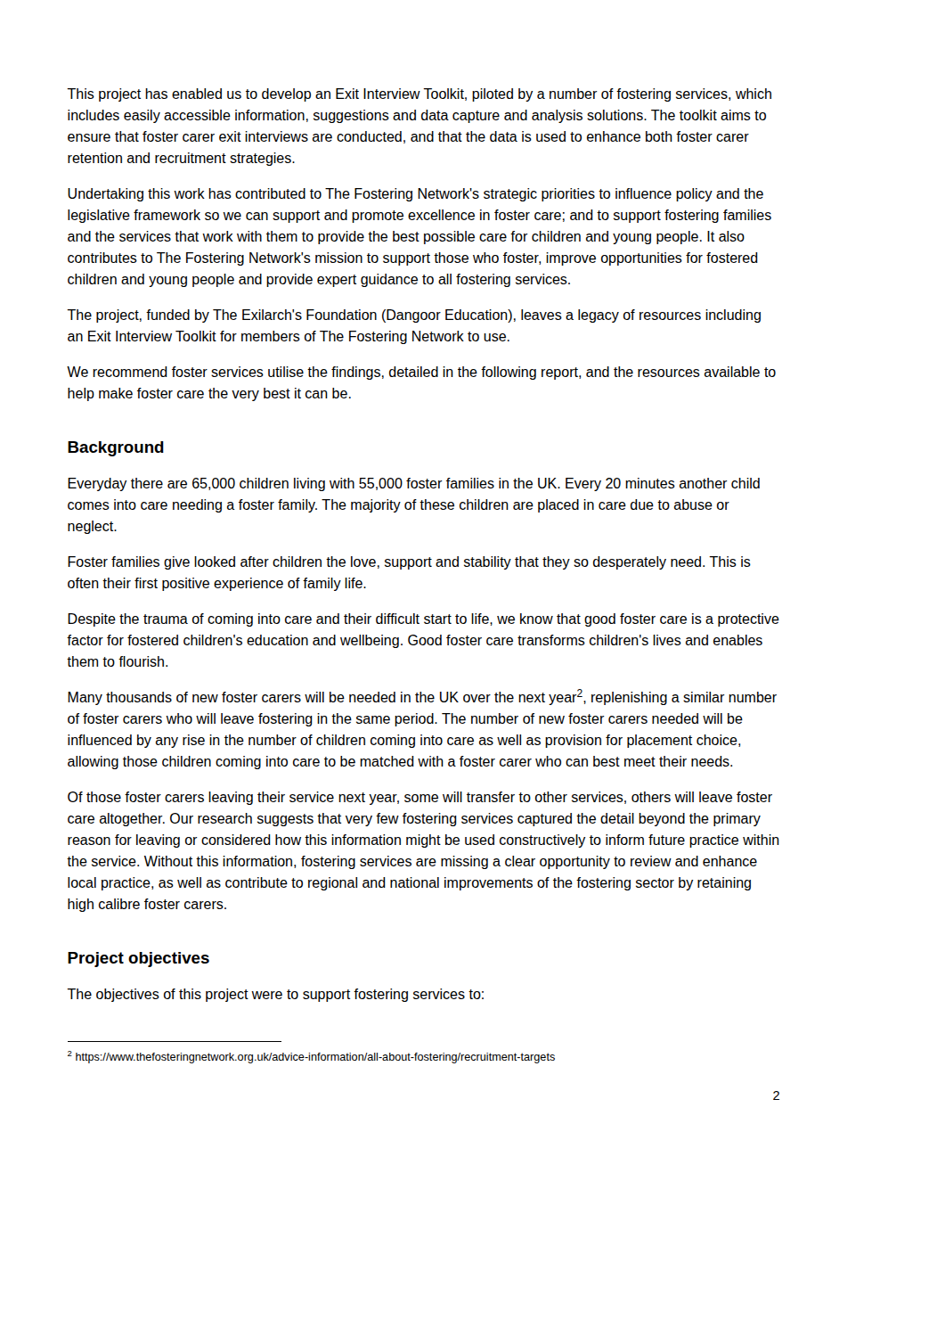This project has enabled us to develop an Exit Interview Toolkit, piloted by a number of fostering services, which includes easily accessible information, suggestions and data capture and analysis solutions. The toolkit aims to ensure that foster carer exit interviews are conducted, and that the data is used to enhance both foster carer retention and recruitment strategies.
Undertaking this work has contributed to The Fostering Network's strategic priorities to influence policy and the legislative framework so we can support and promote excellence in foster care; and to support fostering families and the services that work with them to provide the best possible care for children and young people. It also contributes to The Fostering Network's mission to support those who foster, improve opportunities for fostered children and young people and provide expert guidance to all fostering services.
The project, funded by The Exilarch's Foundation (Dangoor Education), leaves a legacy of resources including an Exit Interview Toolkit for members of The Fostering Network to use.
We recommend foster services utilise the findings, detailed in the following report, and the resources available to help make foster care the very best it can be.
Background
Everyday there are 65,000 children living with 55,000 foster families in the UK. Every 20 minutes another child comes into care needing a foster family. The majority of these children are placed in care due to abuse or neglect.
Foster families give looked after children the love, support and stability that they so desperately need. This is often their first positive experience of family life.
Despite the trauma of coming into care and their difficult start to life, we know that good foster care is a protective factor for fostered children's education and wellbeing. Good foster care transforms children's lives and enables them to flourish.
Many thousands of new foster carers will be needed in the UK over the next year2, replenishing a similar number of foster carers who will leave fostering in the same period. The number of new foster carers needed will be influenced by any rise in the number of children coming into care as well as provision for placement choice, allowing those children coming into care to be matched with a foster carer who can best meet their needs.
Of those foster carers leaving their service next year, some will transfer to other services, others will leave foster care altogether. Our research suggests that very few fostering services captured the detail beyond the primary reason for leaving or considered how this information might be used constructively to inform future practice within the service. Without this information, fostering services are missing a clear opportunity to review and enhance local practice, as well as contribute to regional and national improvements of the fostering sector by retaining high calibre foster carers.
Project objectives
The objectives of this project were to support fostering services to:
2 https://www.thefosteringnetwork.org.uk/advice-information/all-about-fostering/recruitment-targets
2